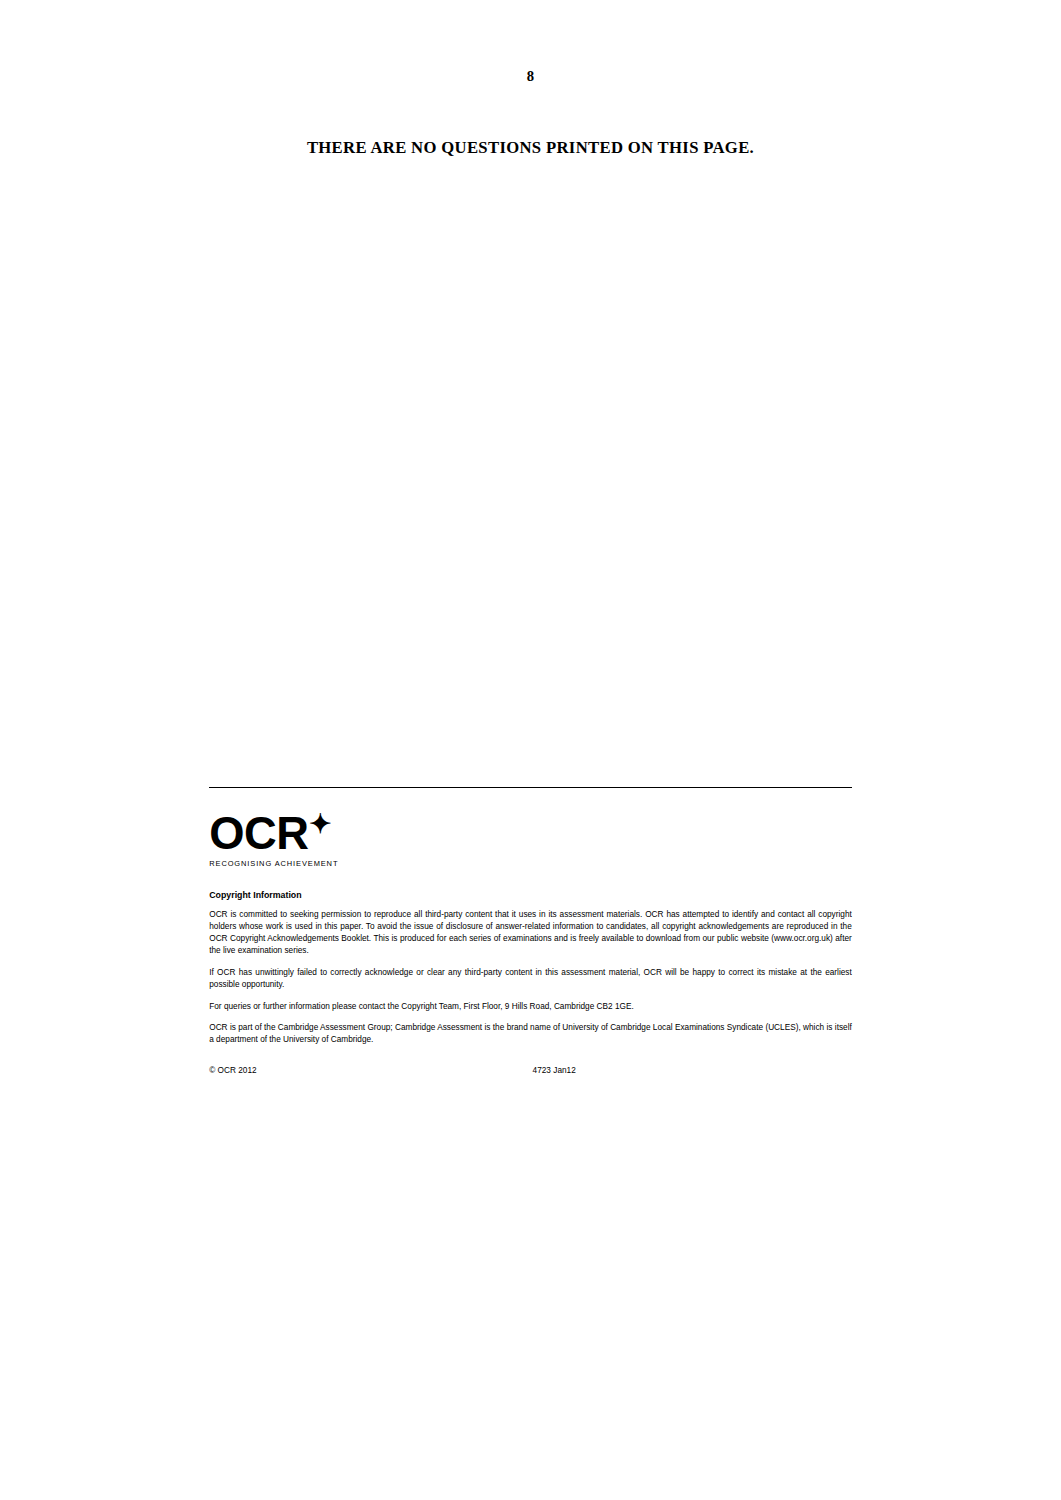8
THERE ARE NO QUESTIONS PRINTED ON THIS PAGE.
OCR✦
RECOGNISING ACHIEVEMENT
Copyright Information
OCR is committed to seeking permission to reproduce all third-party content that it uses in its assessment materials. OCR has attempted to identify and contact all copyright holders whose work is used in this paper. To avoid the issue of disclosure of answer-related information to candidates, all copyright acknowledgements are reproduced in the OCR Copyright Acknowledgements Booklet. This is produced for each series of examinations and is freely available to download from our public website (www.ocr.org.uk) after the live examination series.
If OCR has unwittingly failed to correctly acknowledge or clear any third-party content in this assessment material, OCR will be happy to correct its mistake at the earliest possible opportunity.
For queries or further information please contact the Copyright Team, First Floor, 9 Hills Road, Cambridge CB2 1GE.
OCR is part of the Cambridge Assessment Group; Cambridge Assessment is the brand name of University of Cambridge Local Examinations Syndicate (UCLES), which is itself a department of the University of Cambridge.
© OCR 2012 4723 Jan12